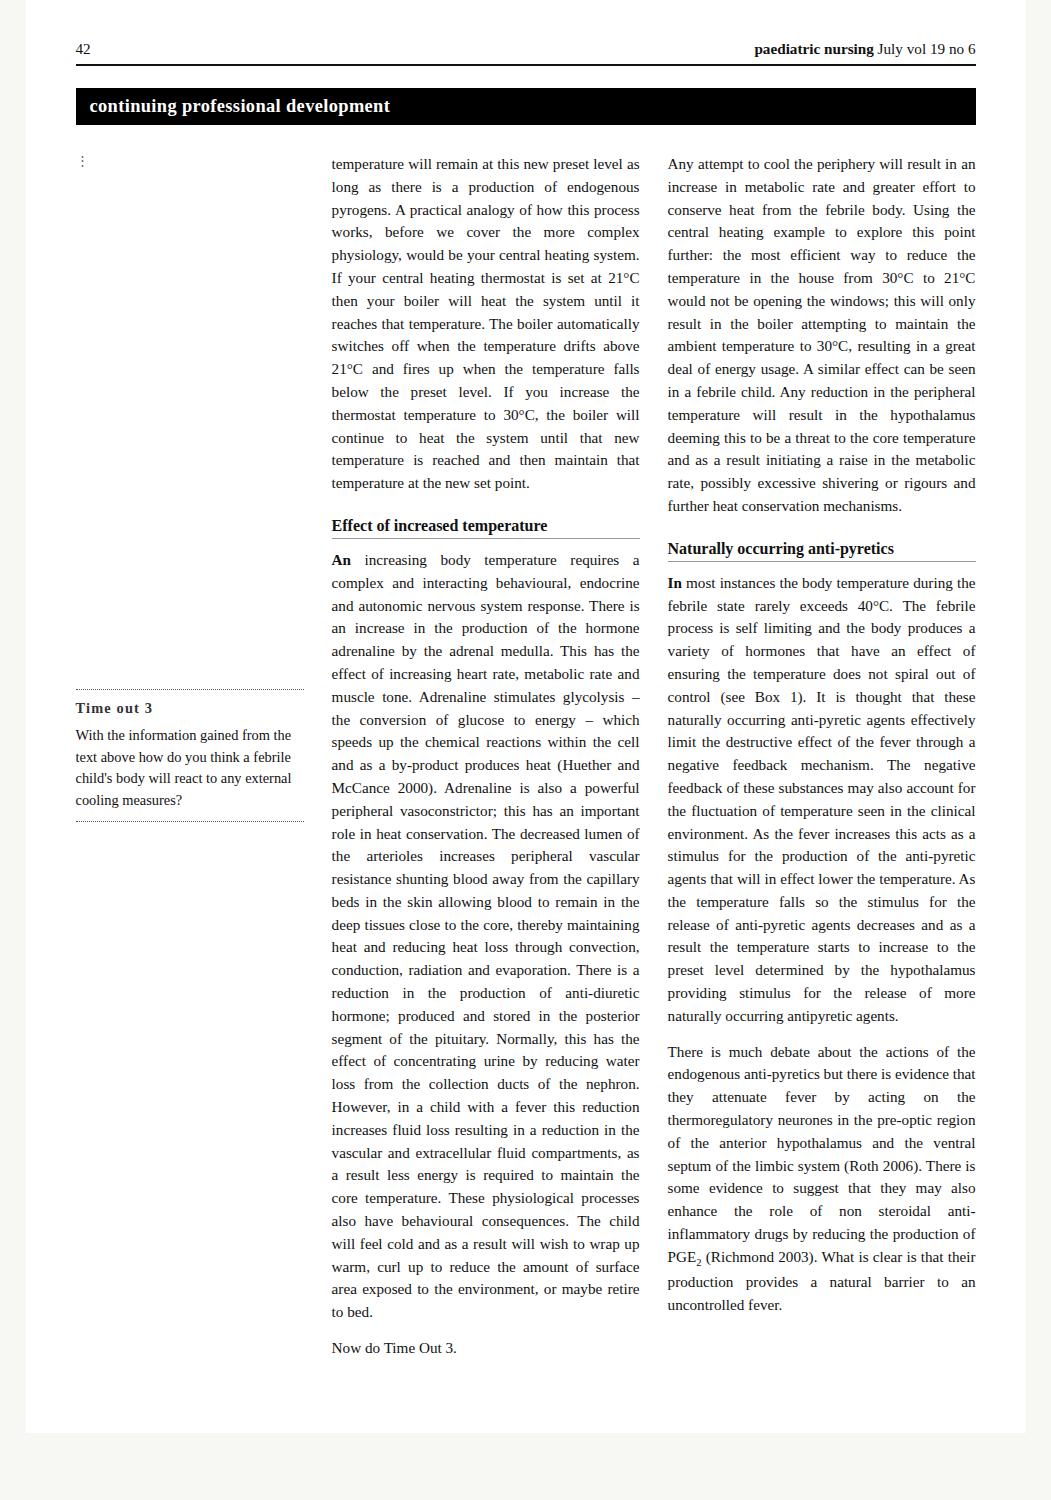42 paediatric nursing July vol 19 no 6
continuing professional development
⋮
Time out 3
With the information gained from the text above how do you think a febrile child's body will react to any external cooling measures?
temperature will remain at this new preset level as long as there is a production of endogenous pyrogens. A practical analogy of how this process works, before we cover the more complex physiology, would be your central heating system. If your central heating thermostat is set at 21°C then your boiler will heat the system until it reaches that temperature. The boiler automatically switches off when the temperature drifts above 21°C and fires up when the temperature falls below the preset level. If you increase the thermostat temperature to 30°C, the boiler will continue to heat the system until that new temperature is reached and then maintain that temperature at the new set point.
Effect of increased temperature
An increasing body temperature requires a complex and interacting behavioural, endocrine and autonomic nervous system response. There is an increase in the production of the hormone adrenaline by the adrenal medulla. This has the effect of increasing heart rate, metabolic rate and muscle tone. Adrenaline stimulates glycolysis – the conversion of glucose to energy – which speeds up the chemical reactions within the cell and as a by-product produces heat (Huether and McCance 2000). Adrenaline is also a powerful peripheral vasoconstrictor; this has an important role in heat conservation. The decreased lumen of the arterioles increases peripheral vascular resistance shunting blood away from the capillary beds in the skin allowing blood to remain in the deep tissues close to the core, thereby maintaining heat and reducing heat loss through convection, conduction, radiation and evaporation. There is a reduction in the production of anti-diuretic hormone; produced and stored in the posterior segment of the pituitary. Normally, this has the effect of concentrating urine by reducing water loss from the collection ducts of the nephron. However, in a child with a fever this reduction increases fluid loss resulting in a reduction in the vascular and extracellular fluid compartments, as a result less energy is required to maintain the core temperature. These physiological processes also have behavioural consequences. The child will feel cold and as a result will wish to wrap up warm, curl up to reduce the amount of surface area exposed to the environment, or maybe retire to bed.
Now do Time Out 3.
Any attempt to cool the periphery will result in an increase in metabolic rate and greater effort to conserve heat from the febrile body. Using the central heating example to explore this point further: the most efficient way to reduce the temperature in the house from 30°C to 21°C would not be opening the windows; this will only result in the boiler attempting to maintain the ambient temperature to 30°C, resulting in a great deal of energy usage. A similar effect can be seen in a febrile child. Any reduction in the peripheral temperature will result in the hypothalamus deeming this to be a threat to the core temperature and as a result initiating a raise in the metabolic rate, possibly excessive shivering or rigours and further heat conservation mechanisms.
Naturally occurring anti-pyretics
In most instances the body temperature during the febrile state rarely exceeds 40°C. The febrile process is self limiting and the body produces a variety of hormones that have an effect of ensuring the temperature does not spiral out of control (see Box 1). It is thought that these naturally occurring anti-pyretic agents effectively limit the destructive effect of the fever through a negative feedback mechanism. The negative feedback of these substances may also account for the fluctuation of temperature seen in the clinical environment. As the fever increases this acts as a stimulus for the production of the anti-pyretic agents that will in effect lower the temperature. As the temperature falls so the stimulus for the release of anti-pyretic agents decreases and as a result the temperature starts to increase to the preset level determined by the hypothalamus providing stimulus for the release of more naturally occurring antipyretic agents.
There is much debate about the actions of the endogenous anti-pyretics but there is evidence that they attenuate fever by acting on the thermoregulatory neurones in the pre-optic region of the anterior hypothalamus and the ventral septum of the limbic system (Roth 2006). There is some evidence to suggest that they may also enhance the role of non steroidal anti-inflammatory drugs by reducing the production of PGE2 (Richmond 2003). What is clear is that their production provides a natural barrier to an uncontrolled fever.